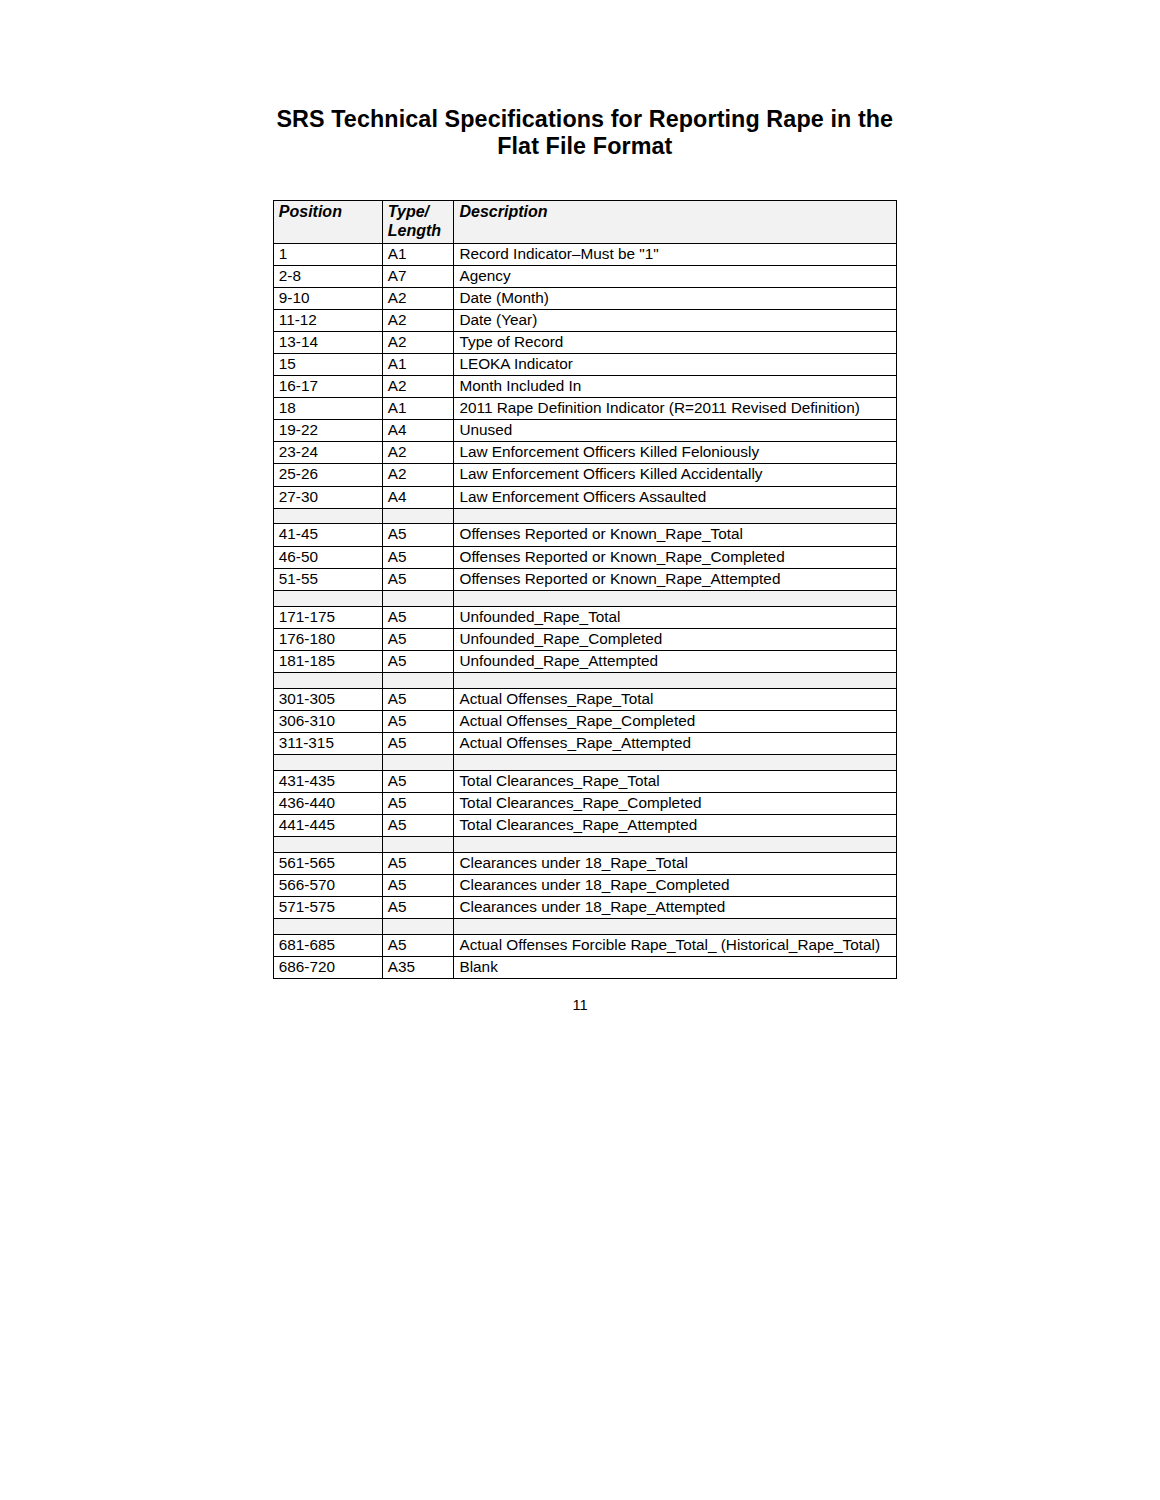SRS Technical Specifications for Reporting Rape in the Flat File Format
| Position | Type/ Length | Description |
| --- | --- | --- |
| 1 | A1 | Record Indicator–Must be "1" |
| 2-8 | A7 | Agency |
| 9-10 | A2 | Date (Month) |
| 11-12 | A2 | Date (Year) |
| 13-14 | A2 | Type of Record |
| 15 | A1 | LEOKA Indicator |
| 16-17 | A2 | Month Included In |
| 18 | A1 | 2011 Rape Definition Indicator (R=2011 Revised Definition) |
| 19-22 | A4 | Unused |
| 23-24 | A2 | Law Enforcement Officers Killed Feloniously |
| 25-26 | A2 | Law Enforcement Officers Killed Accidentally |
| 27-30 | A4 | Law Enforcement Officers Assaulted |
| 41-45 | A5 | Offenses Reported or Known_Rape_Total |
| 46-50 | A5 | Offenses Reported or Known_Rape_Completed |
| 51-55 | A5 | Offenses Reported or Known_Rape_Attempted |
| 171-175 | A5 | Unfounded_Rape_Total |
| 176-180 | A5 | Unfounded_Rape_Completed |
| 181-185 | A5 | Unfounded_Rape_Attempted |
| 301-305 | A5 | Actual Offenses_Rape_Total |
| 306-310 | A5 | Actual Offenses_Rape_Completed |
| 311-315 | A5 | Actual Offenses_Rape_Attempted |
| 431-435 | A5 | Total Clearances_Rape_Total |
| 436-440 | A5 | Total Clearances_Rape_Completed |
| 441-445 | A5 | Total Clearances_Rape_Attempted |
| 561-565 | A5 | Clearances under 18_Rape_Total |
| 566-570 | A5 | Clearances under 18_Rape_Completed |
| 571-575 | A5 | Clearances under 18_Rape_Attempted |
| 681-685 | A5 | Actual Offenses Forcible Rape_Total_ (Historical_Rape_Total) |
| 686-720 | A35 | Blank |
11